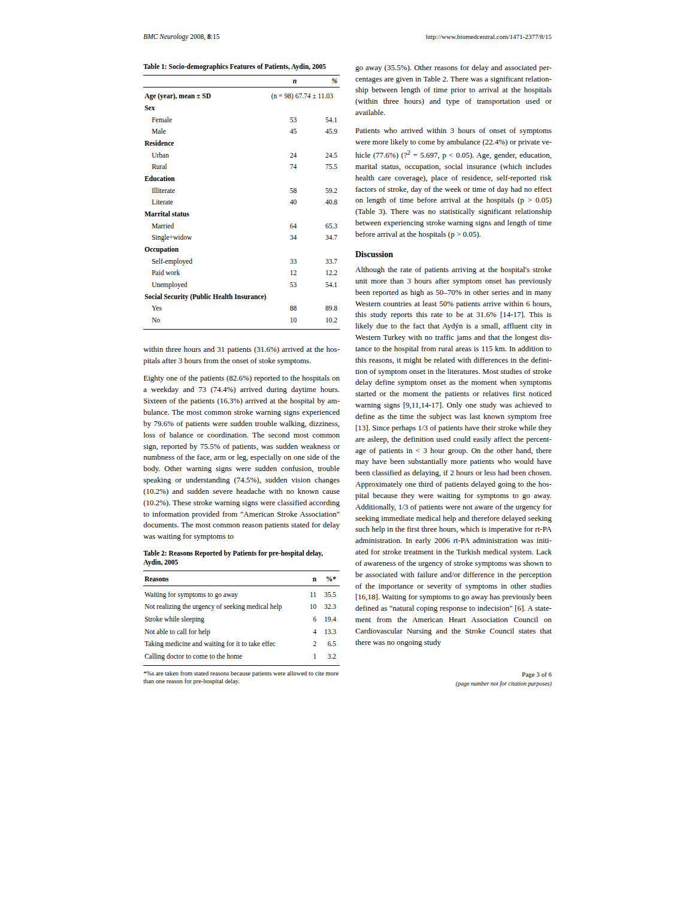BMC Neurology 2008, 8:15
http://www.biomedcentral.com/1471-2377/8/15
Table 1: Socio-demographics Features of Patients, Aydin, 2005
| | n | % |
| --- | --- | --- |
| Age (year), mean ± SD | (n = 98) 67.74 ± 11.03 |
| Sex | | |
| Female | 53 | 54.1 |
| Male | 45 | 45.9 |
| Residence | | |
| Urban | 24 | 24.5 |
| Rural | 74 | 75.5 |
| Education | | |
| Illiterate | 58 | 59.2 |
| Literate | 40 | 40.8 |
| Marrital status | | |
| Married | 64 | 65.3 |
| Single+widow | 34 | 34.7 |
| Occupation | | |
| Self-employed | 33 | 33.7 |
| Paid work | 12 | 12.2 |
| Unemployed | 53 | 54.1 |
| Social Security (Public Health Insurance) | | |
| Yes | 88 | 89.8 |
| No | 10 | 10.2 |
within three hours and 31 patients (31.6%) arrived at the hospitals after 3 hours from the onset of stoke symptoms.
Eighty one of the patients (82.6%) reported to the hospitals on a weekday and 73 (74.4%) arrived during daytime hours. Sixteen of the patients (16.3%) arrived at the hospital by ambulance. The most common stroke warning signs experienced by 79.6% of patients were sudden trouble walking, dizziness, loss of balance or coordination. The second most common sign, reported by 75.5% of patients, was sudden weakness or numbness of the face, arm or leg, especially on one side of the body. Other warning signs were sudden confusion, trouble speaking or understanding (74.5%), sudden vision changes (10.2%) and sudden severe headache with no known cause (10.2%). These stroke warning signs were classified according to information provided from "American Stroke Association" documents. The most common reason patients stated for delay was waiting for symptoms to
Table 2: Reasons Reported by Patients for pre-hospital delay, Aydin, 2005
| Reasons | n | %* |
| --- | --- | --- |
| Waiting for symptoms to go away | 11 | 35.5 |
| Not realizing the urgency of seeking medical help | 10 | 32.3 |
| Stroke while sleeping | 6 | 19.4 |
| Not able to call for help | 4 | 13.3 |
| Taking medicine and waiting for it to take effec | 2 | 6.5 |
| Calling doctor to come to the home | 1 | 3.2 |
*%s are taken from stated reasons because patients were allowed to cite more than one reason for pre-hospital delay.
go away (35.5%). Other reasons for delay and associated percentages are given in Table 2. There was a significant relationship between length of time prior to arrival at the hospitals (within three hours) and type of transportation used or available.
Patients who arrived within 3 hours of onset of symptoms were more likely to come by ambulance (22.4%) or private vehicle (77.6%) (?2 = 5.697, p < 0.05). Age, gender, education, marital status, occupation, social insurance (which includes health care coverage), place of residence, self-reported risk factors of stroke, day of the week or time of day had no effect on length of time before arrival at the hospitals (p > 0.05) (Table 3). There was no statistically significant relationship between experiencing stroke warning signs and length of time before arrival at the hospitals (p > 0.05).
Discussion
Although the rate of patients arriving at the hospital's stroke unit more than 3 hours after symptom onset has previously been reported as high as 50–70% in other series and in many Western countries at least 50% patients arrive within 6 hours, this study reports this rate to be at 31.6% [14-17]. This is likely due to the fact that Aydýn is a small, affluent city in Western Turkey with no traffic jams and that the longest distance to the hospital from rural areas is 115 km. In addition to this reasons, it might be related with differences in the definition of symptom onset in the literatures. Most studies of stroke delay define symptom onset as the moment when symptoms started or the moment the patients or relatives first noticed warning signs [9,11,14-17]. Only one study was achieved to define as the time the subject was last known symptom free [13]. Since perhaps 1/3 of patients have their stroke while they are asleep, the definition used could easily affect the percentage of patients in < 3 hour group. On the other hand, there may have been substantially more patients who would have been classified as delaying, if 2 hours or less had been chosen. Approximately one third of patients delayed going to the hospital because they were waiting for symptoms to go away. Additionally, 1/3 of patients were not aware of the urgency for seeking immediate medical help and therefore delayed seeking such help in the first three hours, which is imperative for rt-PA administration. In early 2006 rt-PA administration was initiated for stroke treatment in the Turkish medical system. Lack of awareness of the urgency of stroke symptoms was shown to be associated with failure and/or difference in the perception of the importance or severity of symptoms in other studies [16,18]. Waiting for symptoms to go away has previously been defined as "natural coping response to indecision" [6]. A statement from the American Heart Association Council on Cardiovascular Nursing and the Stroke Council states that there was no ongoing study
Page 3 of 6
(page number not for citation purposes)